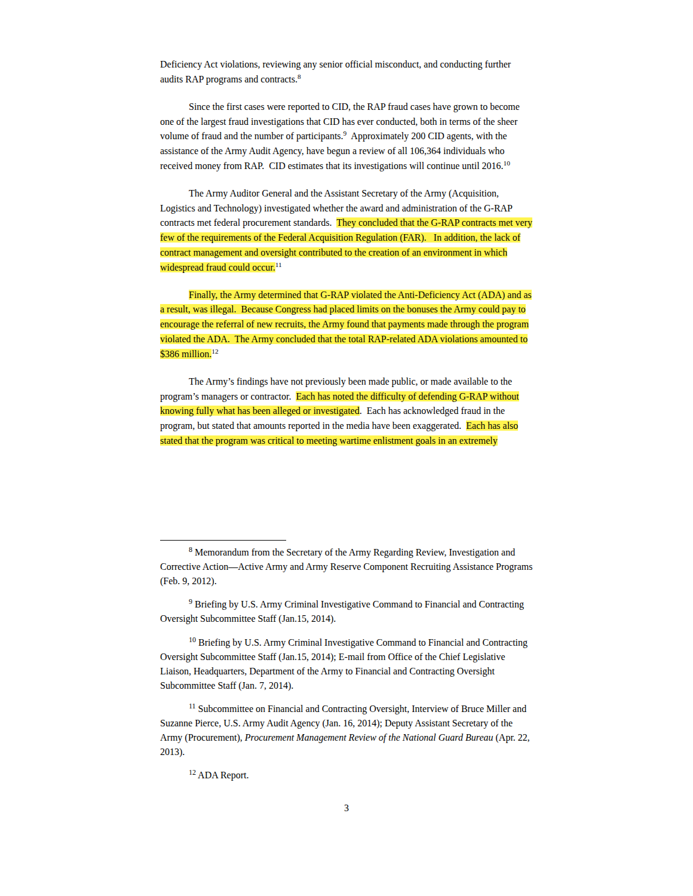Deficiency Act violations, reviewing any senior official misconduct, and conducting further audits RAP programs and contracts.8
Since the first cases were reported to CID, the RAP fraud cases have grown to become one of the largest fraud investigations that CID has ever conducted, both in terms of the sheer volume of fraud and the number of participants.9 Approximately 200 CID agents, with the assistance of the Army Audit Agency, have begun a review of all 106,364 individuals who received money from RAP. CID estimates that its investigations will continue until 2016.10
The Army Auditor General and the Assistant Secretary of the Army (Acquisition, Logistics and Technology) investigated whether the award and administration of the G-RAP contracts met federal procurement standards. They concluded that the G-RAP contracts met very few of the requirements of the Federal Acquisition Regulation (FAR). In addition, the lack of contract management and oversight contributed to the creation of an environment in which widespread fraud could occur.11
Finally, the Army determined that G-RAP violated the Anti-Deficiency Act (ADA) and as a result, was illegal. Because Congress had placed limits on the bonuses the Army could pay to encourage the referral of new recruits, the Army found that payments made through the program violated the ADA. The Army concluded that the total RAP-related ADA violations amounted to $386 million.12
The Army’s findings have not previously been made public, or made available to the program’s managers or contractor. Each has noted the difficulty of defending G-RAP without knowing fully what has been alleged or investigated. Each has acknowledged fraud in the program, but stated that amounts reported in the media have been exaggerated. Each has also stated that the program was critical to meeting wartime enlistment goals in an extremely
8 Memorandum from the Secretary of the Army Regarding Review, Investigation and Corrective Action—Active Army and Army Reserve Component Recruiting Assistance Programs (Feb. 9, 2012).
9 Briefing by U.S. Army Criminal Investigative Command to Financial and Contracting Oversight Subcommittee Staff (Jan.15, 2014).
10 Briefing by U.S. Army Criminal Investigative Command to Financial and Contracting Oversight Subcommittee Staff (Jan.15, 2014); E-mail from Office of the Chief Legislative Liaison, Headquarters, Department of the Army to Financial and Contracting Oversight Subcommittee Staff (Jan. 7, 2014).
11 Subcommittee on Financial and Contracting Oversight, Interview of Bruce Miller and Suzanne Pierce, U.S. Army Audit Agency (Jan. 16, 2014); Deputy Assistant Secretary of the Army (Procurement), Procurement Management Review of the National Guard Bureau (Apr. 22, 2013).
12 ADA Report.
3